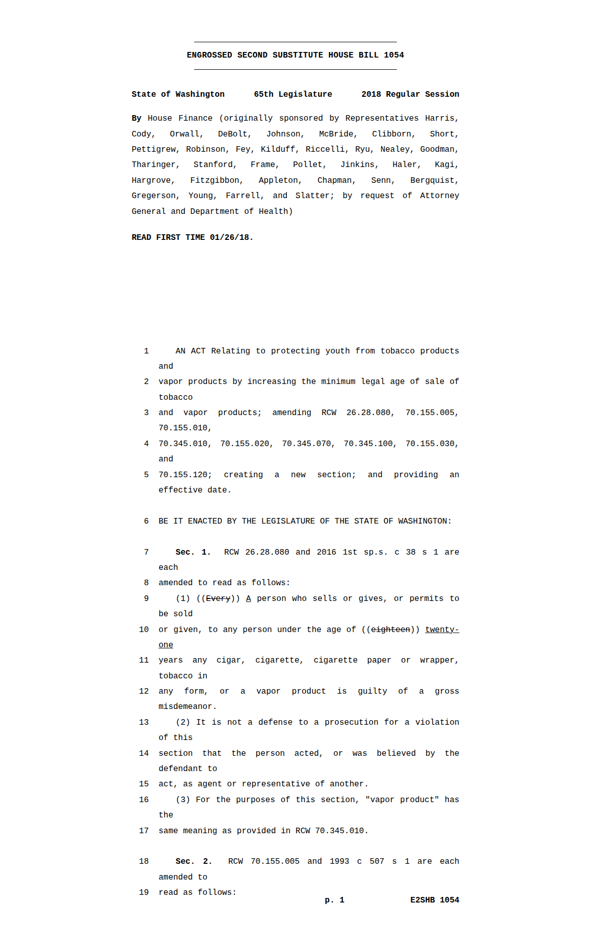ENGROSSED SECOND SUBSTITUTE HOUSE BILL 1054
State of Washington 65th Legislature 2018 Regular Session
By House Finance (originally sponsored by Representatives Harris, Cody, Orwall, DeBolt, Johnson, McBride, Clibborn, Short, Pettigrew, Robinson, Fey, Kilduff, Riccelli, Ryu, Nealey, Goodman, Tharinger, Stanford, Frame, Pollet, Jinkins, Haler, Kagi, Hargrove, Fitzgibbon, Appleton, Chapman, Senn, Bergquist, Gregerson, Young, Farrell, and Slatter; by request of Attorney General and Department of Health)
READ FIRST TIME 01/26/18.
AN ACT Relating to protecting youth from tobacco products and
vapor products by increasing the minimum legal age of sale of tobacco
and vapor products; amending RCW 26.28.080, 70.155.005, 70.155.010,
70.345.010, 70.155.020, 70.345.070, 70.345.100, 70.155.030, and
70.155.120; creating a new section; and providing an effective date.
BE IT ENACTED BY THE LEGISLATURE OF THE STATE OF WASHINGTON:
Sec. 1. RCW 26.28.080 and 2016 1st sp.s. c 38 s 1 are each
amended to read as follows:
(1) ((Every)) A person who sells or gives, or permits to be sold
or given, to any person under the age of ((eighteen)) twenty-one
years any cigar, cigarette, cigarette paper or wrapper, tobacco in
any form, or a vapor product is guilty of a gross misdemeanor.
(2) It is not a defense to a prosecution for a violation of this
section that the person acted, or was believed by the defendant to
act, as agent or representative of another.
(3) For the purposes of this section, "vapor product" has the
same meaning as provided in RCW 70.345.010.
Sec. 2. RCW 70.155.005 and 1993 c 507 s 1 are each amended to
read as follows:
p. 1 E2SHB 1054